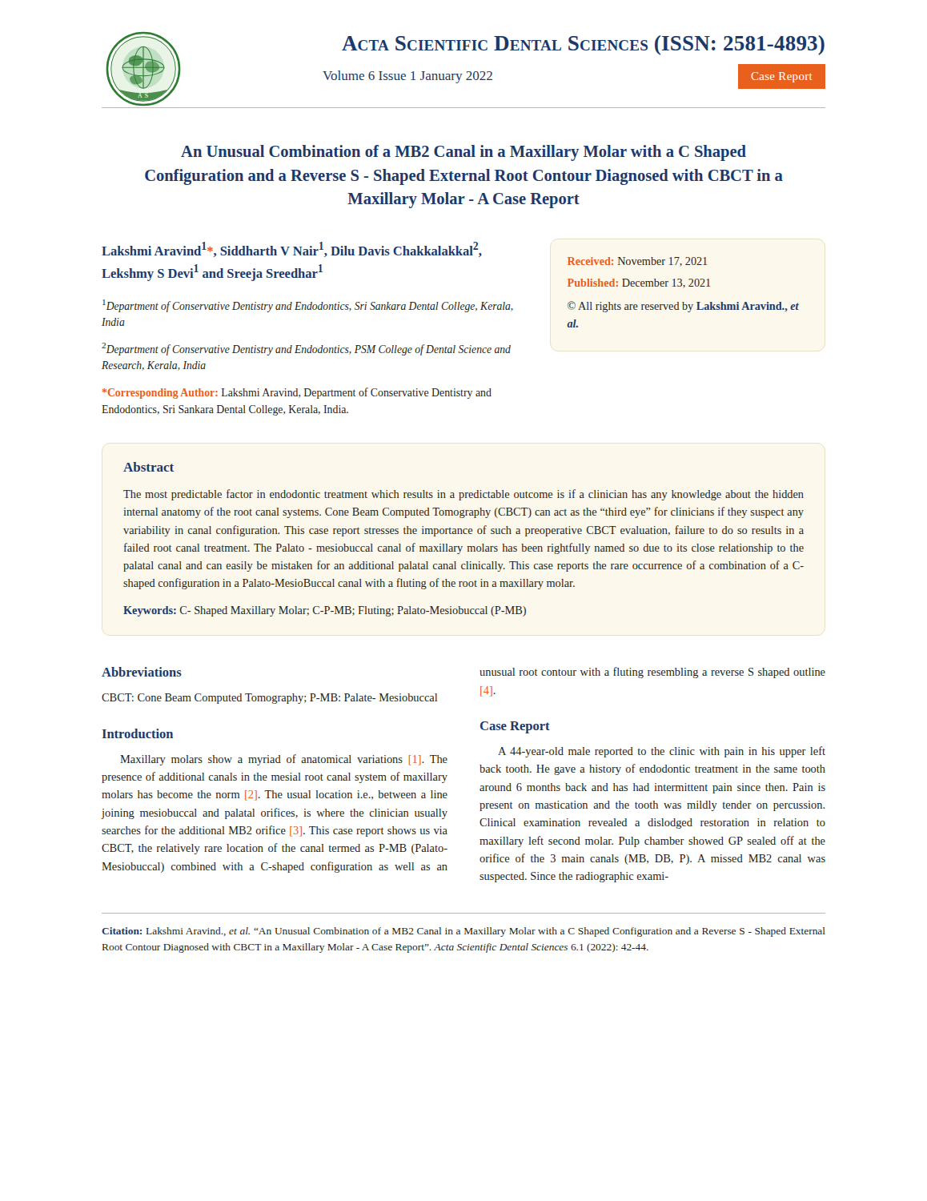A S
Acta Scientific Dental Sciences (ISSN: 2581-4893)
Volume 6 Issue 1 January 2022
Case Report
An Unusual Combination of a MB2 Canal in a Maxillary Molar with a C Shaped Configuration and a Reverse S - Shaped External Root Contour Diagnosed with CBCT in a Maxillary Molar - A Case Report
Lakshmi Aravind1*, Siddharth V Nair1, Dilu Davis Chakkalakkal2, Lekshmy S Devi1 and Sreeja Sreedhar1
1Department of Conservative Dentistry and Endodontics, Sri Sankara Dental College, Kerala, India
2Department of Conservative Dentistry and Endodontics, PSM College of Dental Science and Research, Kerala, India
*Corresponding Author: Lakshmi Aravind, Department of Conservative Dentistry and Endodontics, Sri Sankara Dental College, Kerala, India.
Received: November 17, 2021
Published: December 13, 2021
© All rights are reserved by Lakshmi Aravind., et al.
Abstract
The most predictable factor in endodontic treatment which results in a predictable outcome is if a clinician has any knowledge about the hidden internal anatomy of the root canal systems. Cone Beam Computed Tomography (CBCT) can act as the “third eye” for clinicians if they suspect any variability in canal configuration. This case report stresses the importance of such a preoperative CBCT evaluation, failure to do so results in a failed root canal treatment. The Palato - mesiobuccal canal of maxillary molars has been rightfully named so due to its close relationship to the palatal canal and can easily be mistaken for an additional palatal canal clinically. This case reports the rare occurrence of a combination of a C-shaped configuration in a Palato-MesioBuccal canal with a fluting of the root in a maxillary molar.
Keywords: C- Shaped Maxillary Molar; C-P-MB; Fluting; Palato-Mesiobuccal (P-MB)
Abbreviations
CBCT: Cone Beam Computed Tomography; P-MB: Palate- Mesiobuccal
Introduction
Maxillary molars show a myriad of anatomical variations [1]. The presence of additional canals in the mesial root canal system of maxillary molars has become the norm [2]. The usual location i.e., between a line joining mesiobuccal and palatal orifices, is where the clinician usually searches for the additional MB2 orifice [3]. This case report shows us via CBCT, the relatively rare location of the canal termed as P-MB (Palato- Mesiobuccal) combined with a C-shaped configuration as well as an unusual root contour with a fluting resembling a reverse S shaped outline [4].
Case Report
A 44-year-old male reported to the clinic with pain in his upper left back tooth. He gave a history of endodontic treatment in the same tooth around 6 months back and has had intermittent pain since then. Pain is present on mastication and the tooth was mildly tender on percussion. Clinical examination revealed a dislodged restoration in relation to maxillary left second molar. Pulp chamber showed GP sealed off at the orifice of the 3 main canals (MB, DB, P). A missed MB2 canal was suspected. Since the radiographic exami-
Citation: Lakshmi Aravind., et al. “An Unusual Combination of a MB2 Canal in a Maxillary Molar with a C Shaped Configuration and a Reverse S - Shaped External Root Contour Diagnosed with CBCT in a Maxillary Molar - A Case Report”. Acta Scientific Dental Sciences 6.1 (2022): 42-44.